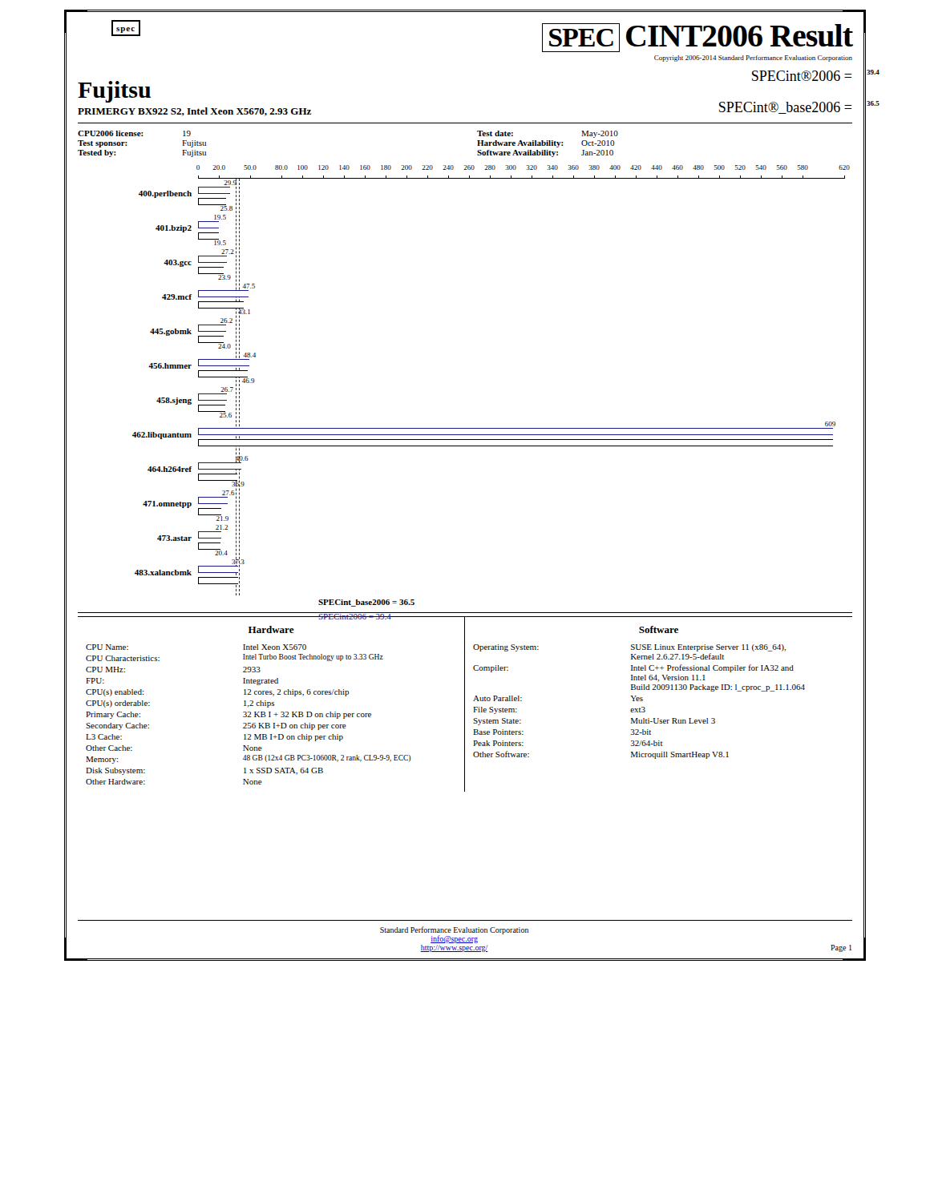spec
SPECCINT2006 Result
Copyright 2006-2014 Standard Performance Evaluation Corporation
Fujitsu
PRIMERGY BX922 S2, Intel Xeon X5670, 2.93 GHz
SPECint®2006 = 39.4
SPECint®_base2006 = 36.5
CPU2006 license:
19
Test sponsor:
Fujitsu
Tested by:
Fujitsu
Test date:
May-2010
Hardware Availability:
Oct-2010
Software Availability:
Jan-2010
0 20.0 50.0 80.0 100 120 140 160 180 200 220 240 260 280 300 320 340 360 380 400 420 440 460 480 500 520 540 560 580 620
400.perlbench
29.9
25.8
401.bzip2
19.5
19.5
403.gcc
27.2
23.9
429.mcf
47.5
43.1
445.gobmk
26.2
24.0
456.hmmer
48.4
46.9
458.sjeng
26.7
25.6
462.libquantum
609
464.h264ref
40.6
36.9
471.omnetpp
27.6
21.9
473.astar
21.2
20.4
483.xalancbmk
37.3
SPECint_base2006 = 36.5
SPECint2006 = 39.4
Hardware
| CPU Name: | Intel Xeon X5670 |
| CPU Characteristics: | Intel Turbo Boost Technology up to 3.33 GHz |
| CPU MHz: | 2933 |
| FPU: | Integrated |
| CPU(s) enabled: | 12 cores, 2 chips, 6 cores/chip |
| CPU(s) orderable: | 1,2 chips |
| Primary Cache: | 32 KB I + 32 KB D on chip per core |
| Secondary Cache: | 256 KB I+D on chip per core |
| L3 Cache: | 12 MB I+D on chip per chip |
| Other Cache: | None |
| Memory: | 48 GB (12x4 GB PC3-10600R, 2 rank, CL9-9-9, ECC) |
| Disk Subsystem: | 1 x SSD SATA, 64 GB |
| Other Hardware: | None |
Software
| Operating System: | SUSE Linux Enterprise Server 11 (x86_64), Kernel 2.6.27.19-5-default |
| Compiler: | Intel C++ Professional Compiler for IA32 and Intel 64, Version 11.1 Build 20091130 Package ID: l_cproc_p_11.1.064 |
| Auto Parallel: | Yes |
| File System: | ext3 |
| System State: | Multi-User Run Level 3 |
| Base Pointers: | 32-bit |
| Peak Pointers: | 32/64-bit |
| Other Software: | Microquill SmartHeap V8.1 |
Standard Performance Evaluation Corporation
info@spec.org
http://www.spec.org/
Page 1